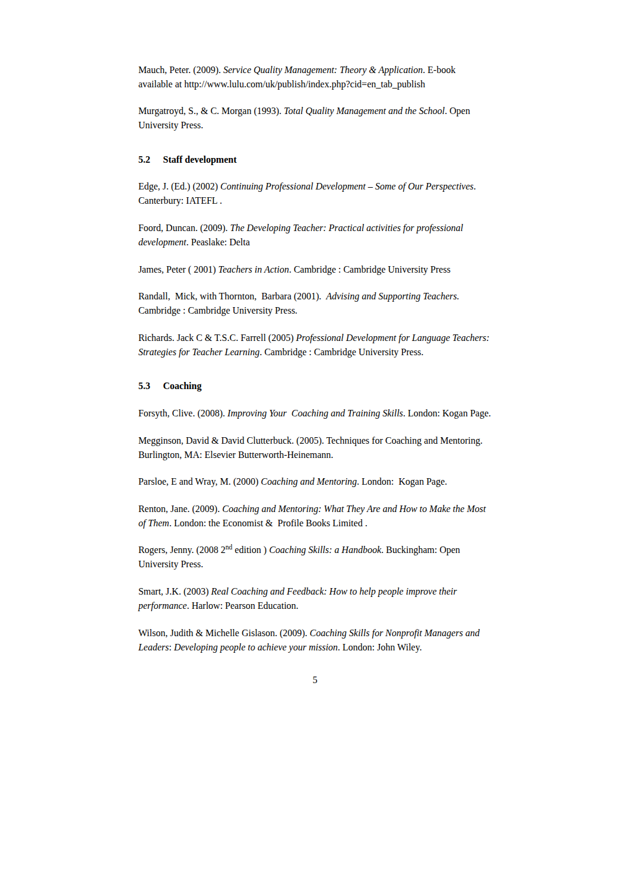Mauch, Peter. (2009). Service Quality Management: Theory & Application. E-book available at http://www.lulu.com/uk/publish/index.php?cid=en_tab_publish
Murgatroyd, S., & C. Morgan (1993). Total Quality Management and the School. Open University Press.
5.2 Staff development
Edge, J. (Ed.) (2002) Continuing Professional Development – Some of Our Perspectives. Canterbury: IATEFL .
Foord, Duncan. (2009). The Developing Teacher: Practical activities for professional development. Peaslake: Delta
James, Peter ( 2001) Teachers in Action. Cambridge : Cambridge University Press
Randall, Mick, with Thornton, Barbara (2001). Advising and Supporting Teachers. Cambridge : Cambridge University Press.
Richards. Jack C & T.S.C. Farrell (2005) Professional Development for Language Teachers: Strategies for Teacher Learning. Cambridge : Cambridge University Press.
5.3 Coaching
Forsyth, Clive. (2008). Improving Your Coaching and Training Skills. London: Kogan Page.
Megginson, David & David Clutterbuck. (2005). Techniques for Coaching and Mentoring. Burlington, MA: Elsevier Butterworth-Heinemann.
Parsloe, E and Wray, M. (2000) Coaching and Mentoring. London: Kogan Page.
Renton, Jane. (2009). Coaching and Mentoring: What They Are and How to Make the Most of Them. London: the Economist & Profile Books Limited .
Rogers, Jenny. (2008 2nd edition ) Coaching Skills: a Handbook. Buckingham: Open University Press.
Smart, J.K. (2003) Real Coaching and Feedback: How to help people improve their performance. Harlow: Pearson Education.
Wilson, Judith & Michelle Gislason. (2009). Coaching Skills for Nonprofit Managers and Leaders: Developing people to achieve your mission. London: John Wiley.
5